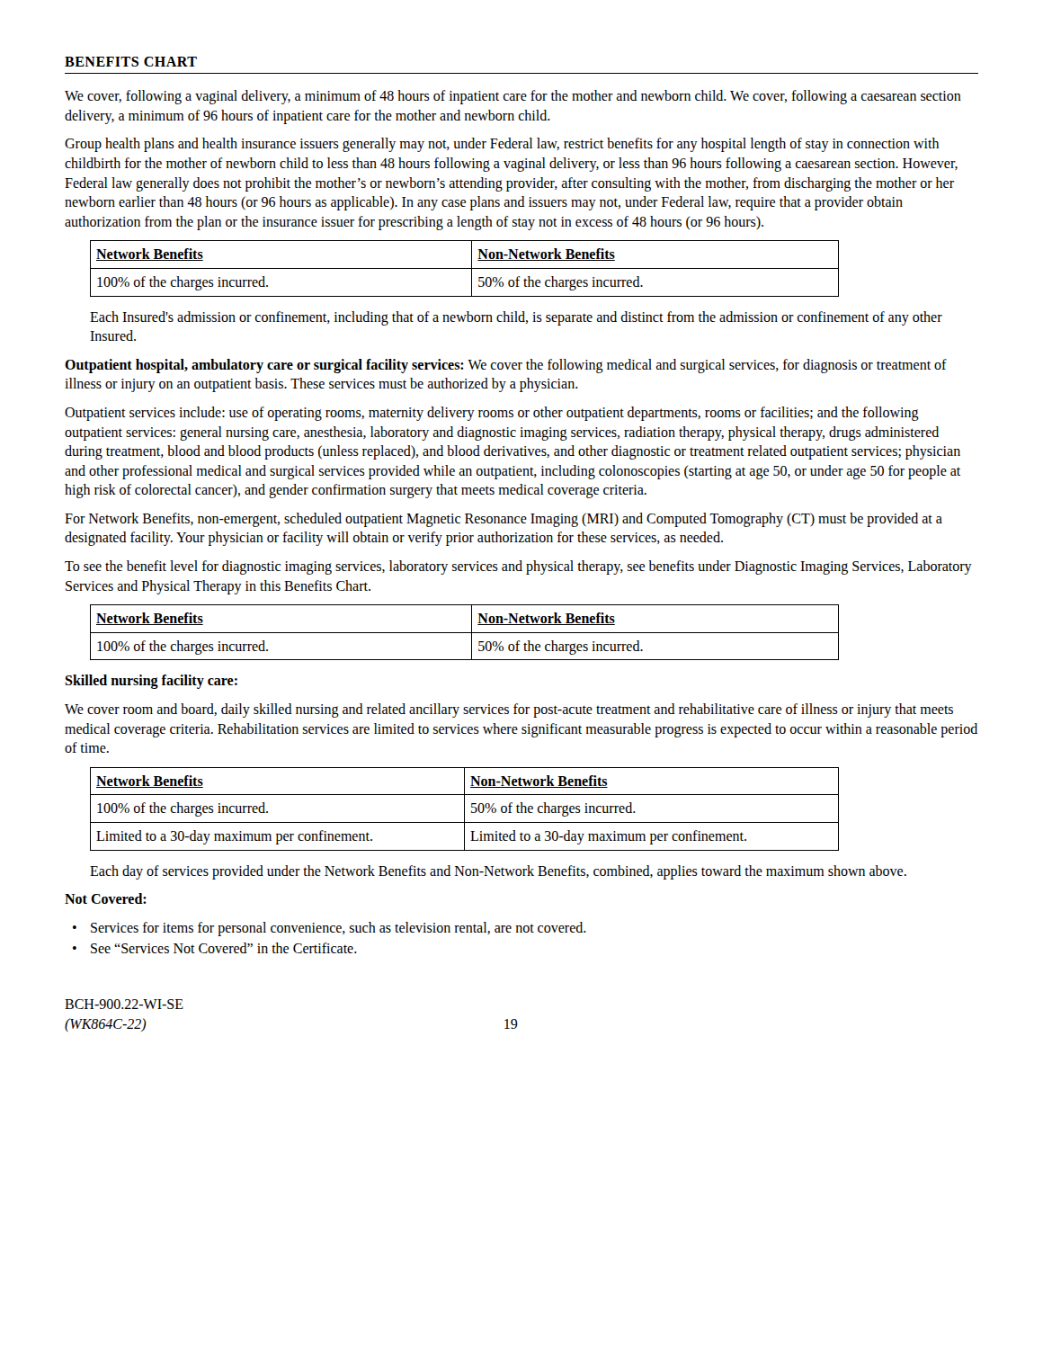BENEFITS CHART
We cover, following a vaginal delivery, a minimum of 48 hours of inpatient care for the mother and newborn child. We cover, following a caesarean section delivery, a minimum of 96 hours of inpatient care for the mother and newborn child.
Group health plans and health insurance issuers generally may not, under Federal law, restrict benefits for any hospital length of stay in connection with childbirth for the mother of newborn child to less than 48 hours following a vaginal delivery, or less than 96 hours following a caesarean section. However, Federal law generally does not prohibit the mother’s or newborn’s attending provider, after consulting with the mother, from discharging the mother or her newborn earlier than 48 hours (or 96 hours as applicable). In any case plans and issuers may not, under Federal law, require that a provider obtain authorization from the plan or the insurance issuer for prescribing a length of stay not in excess of 48 hours (or 96 hours).
| Network Benefits | Non-Network Benefits |
| --- | --- |
| 100% of the charges incurred. | 50% of the charges incurred. |
Each Insured's admission or confinement, including that of a newborn child, is separate and distinct from the admission or confinement of any other Insured.
Outpatient hospital, ambulatory care or surgical facility services: We cover the following medical and surgical services, for diagnosis or treatment of illness or injury on an outpatient basis. These services must be authorized by a physician.
Outpatient services include: use of operating rooms, maternity delivery rooms or other outpatient departments, rooms or facilities; and the following outpatient services: general nursing care, anesthesia, laboratory and diagnostic imaging services, radiation therapy, physical therapy, drugs administered during treatment, blood and blood products (unless replaced), and blood derivatives, and other diagnostic or treatment related outpatient services; physician and other professional medical and surgical services provided while an outpatient, including colonoscopies (starting at age 50, or under age 50 for people at high risk of colorectal cancer), and gender confirmation surgery that meets medical coverage criteria.
For Network Benefits, non-emergent, scheduled outpatient Magnetic Resonance Imaging (MRI) and Computed Tomography (CT) must be provided at a designated facility. Your physician or facility will obtain or verify prior authorization for these services, as needed.
To see the benefit level for diagnostic imaging services, laboratory services and physical therapy, see benefits under Diagnostic Imaging Services, Laboratory Services and Physical Therapy in this Benefits Chart.
| Network Benefits | Non-Network Benefits |
| --- | --- |
| 100% of the charges incurred. | 50% of the charges incurred. |
Skilled nursing facility care:
We cover room and board, daily skilled nursing and related ancillary services for post-acute treatment and rehabilitative care of illness or injury that meets medical coverage criteria. Rehabilitation services are limited to services where significant measurable progress is expected to occur within a reasonable period of time.
| Network Benefits | Non-Network Benefits |
| --- | --- |
| 100% of the charges incurred. | 50% of the charges incurred. |
| Limited to a 30-day maximum per confinement. | Limited to a 30-day maximum per confinement. |
Each day of services provided under the Network Benefits and Non-Network Benefits, combined, applies toward the maximum shown above.
Not Covered:
Services for items for personal convenience, such as television rental, are not covered.
See “Services Not Covered” in the Certificate.
BCH-900.22-WI-SE
(WK864C-22)
19